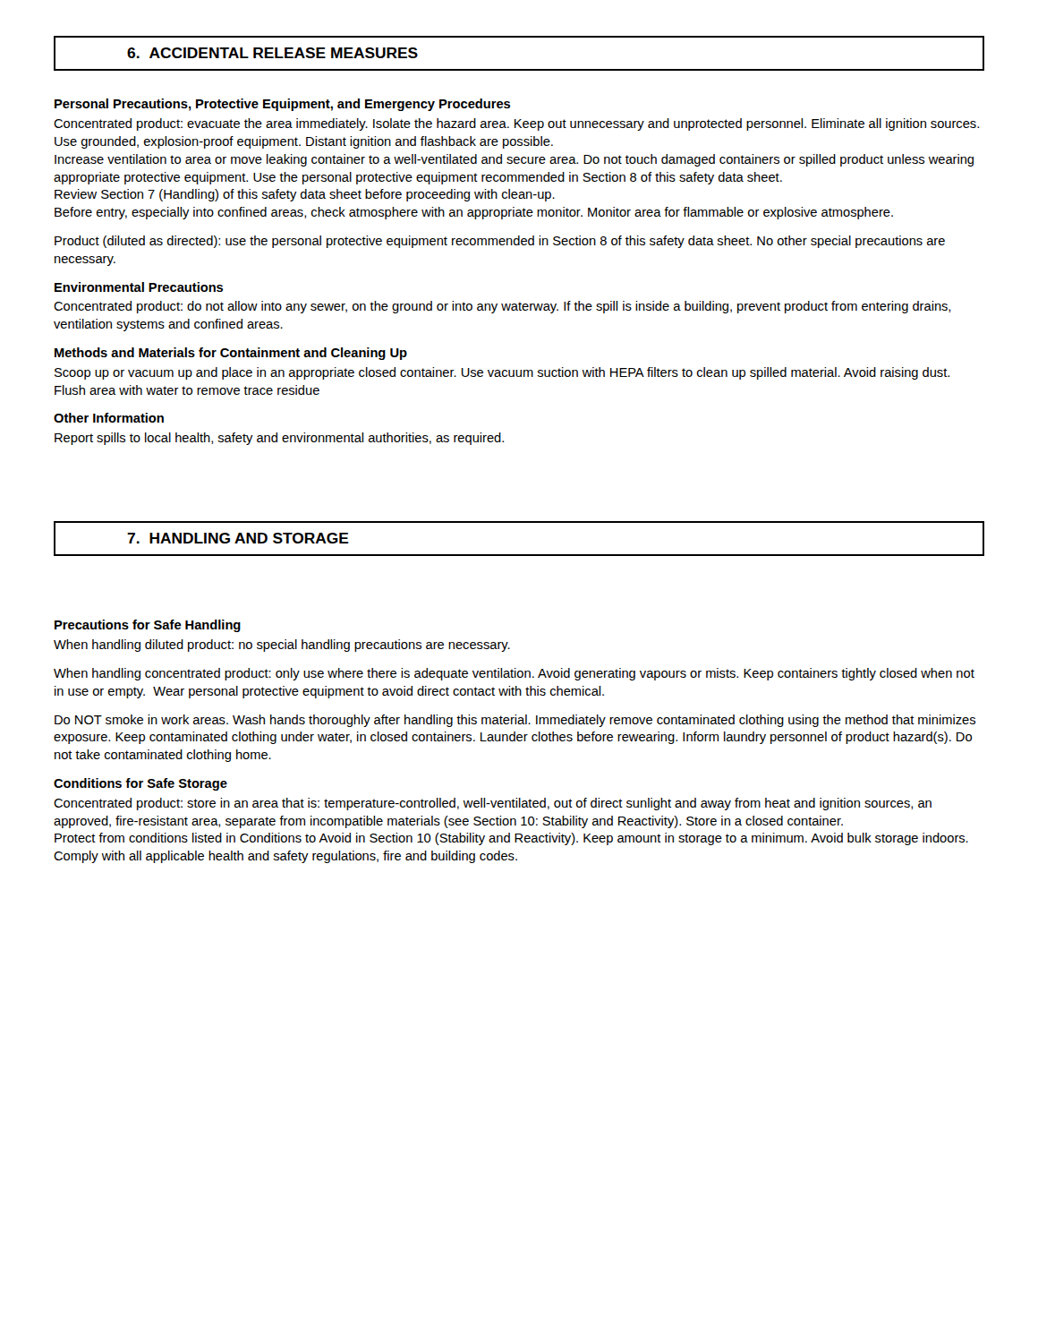6. ACCIDENTAL RELEASE MEASURES
Personal Precautions, Protective Equipment, and Emergency Procedures
Concentrated product: evacuate the area immediately. Isolate the hazard area. Keep out unnecessary and unprotected personnel. Eliminate all ignition sources. Use grounded, explosion-proof equipment. Distant ignition and flashback are possible.
Increase ventilation to area or move leaking container to a well-ventilated and secure area. Do not touch damaged containers or spilled product unless wearing appropriate protective equipment. Use the personal protective equipment recommended in Section 8 of this safety data sheet.
Review Section 7 (Handling) of this safety data sheet before proceeding with clean-up.
Before entry, especially into confined areas, check atmosphere with an appropriate monitor. Monitor area for flammable or explosive atmosphere.
Product (diluted as directed): use the personal protective equipment recommended in Section 8 of this safety data sheet. No other special precautions are necessary.
Environmental Precautions
Concentrated product: do not allow into any sewer, on the ground or into any waterway. If the spill is inside a building, prevent product from entering drains, ventilation systems and confined areas.
Methods and Materials for Containment and Cleaning Up
Scoop up or vacuum up and place in an appropriate closed container. Use vacuum suction with HEPA filters to clean up spilled material. Avoid raising dust. Flush area with water to remove trace residue
Other Information
Report spills to local health, safety and environmental authorities, as required.
7. HANDLING AND STORAGE
Precautions for Safe Handling
When handling diluted product: no special handling precautions are necessary.
When handling concentrated product: only use where there is adequate ventilation. Avoid generating vapours or mists. Keep containers tightly closed when not in use or empty. Wear personal protective equipment to avoid direct contact with this chemical.
Do NOT smoke in work areas. Wash hands thoroughly after handling this material. Immediately remove contaminated clothing using the method that minimizes exposure. Keep contaminated clothing under water, in closed containers. Launder clothes before rewearing. Inform laundry personnel of product hazard(s). Do not take contaminated clothing home.
Conditions for Safe Storage
Concentrated product: store in an area that is: temperature-controlled, well-ventilated, out of direct sunlight and away from heat and ignition sources, an approved, fire-resistant area, separate from incompatible materials (see Section 10: Stability and Reactivity). Store in a closed container.
Protect from conditions listed in Conditions to Avoid in Section 10 (Stability and Reactivity). Keep amount in storage to a minimum. Avoid bulk storage indoors.
Comply with all applicable health and safety regulations, fire and building codes.